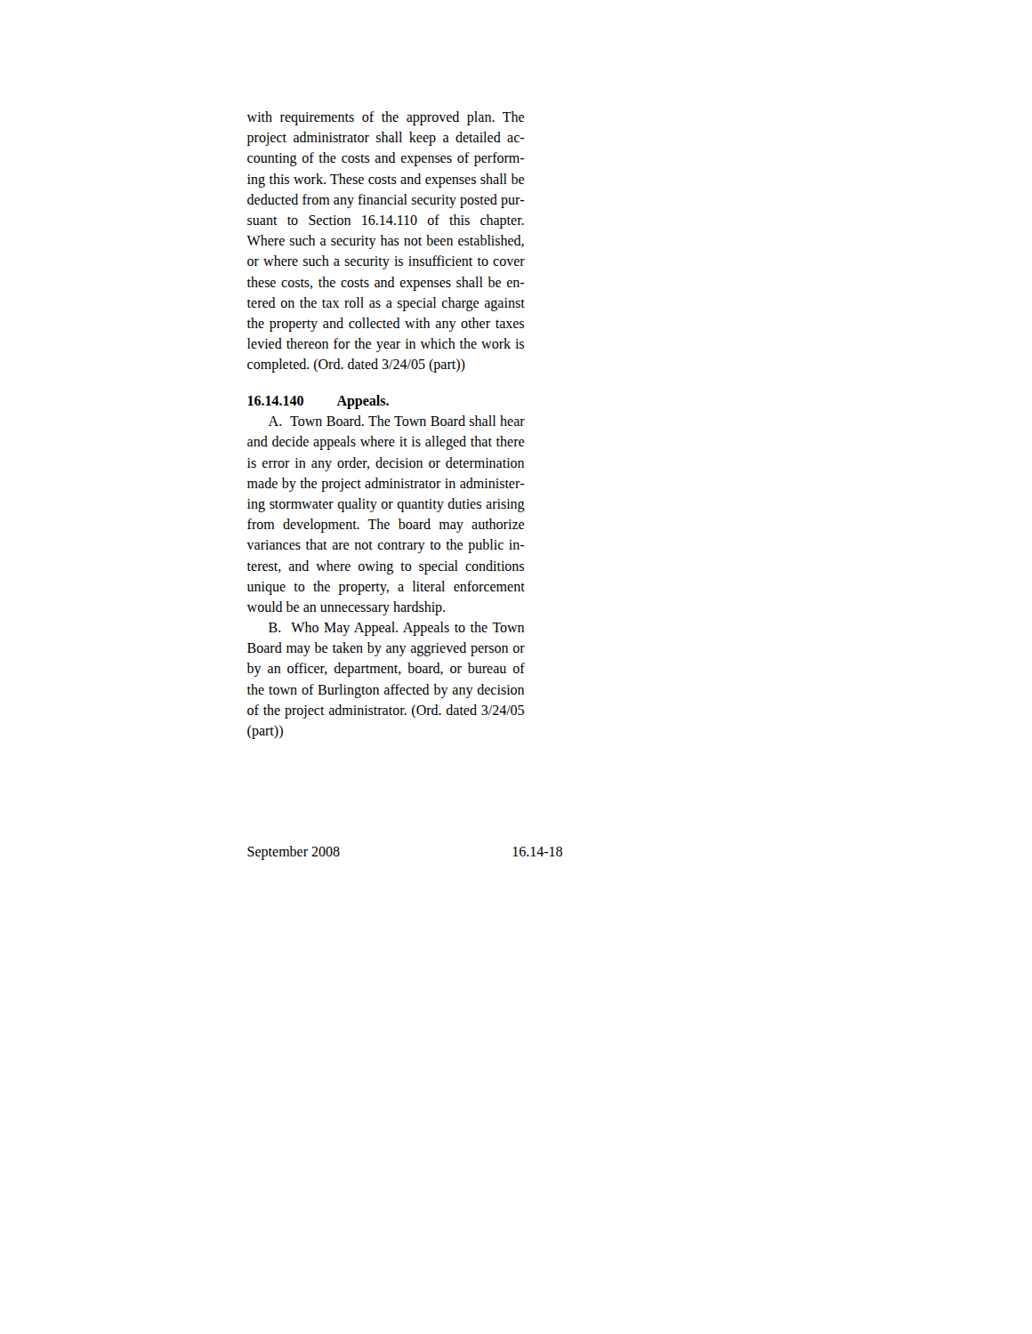with requirements of the approved plan. The project administrator shall keep a detailed accounting of the costs and expenses of performing this work. These costs and expenses shall be deducted from any financial security posted pursuant to Section 16.14.110 of this chapter. Where such a security has not been established, or where such a security is insufficient to cover these costs, the costs and expenses shall be entered on the tax roll as a special charge against the property and collected with any other taxes levied thereon for the year in which the work is completed. (Ord. dated 3/24/05 (part))
16.14.140 Appeals.
A. Town Board. The Town Board shall hear and decide appeals where it is alleged that there is error in any order, decision or determination made by the project administrator in administering stormwater quality or quantity duties arising from development. The board may authorize variances that are not contrary to the public interest, and where owing to special conditions unique to the property, a literal enforcement would be an unnecessary hardship.
B. Who May Appeal. Appeals to the Town Board may be taken by any aggrieved person or by an officer, department, board, or bureau of the town of Burlington affected by any decision of the project administrator. (Ord. dated 3/24/05 (part))
September 2008 16.14-18